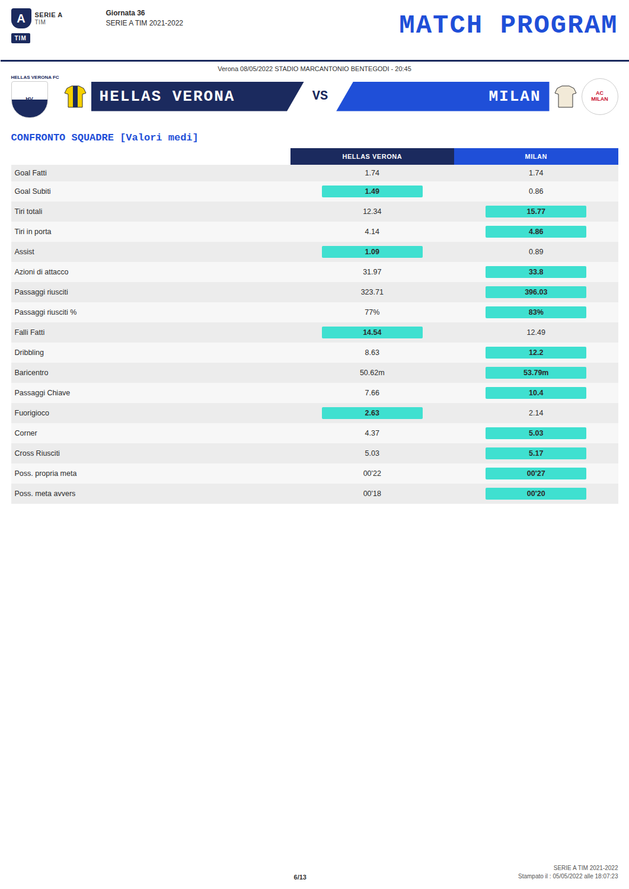SERIE ATIM
TIM
Giornata 36 SERIE A TIM 2021-2022
MATCH PROGRAM
Verona 08/05/2022 STADIO MARCANTONIO BENTEGODI - 20:45
HELLAS VERONA FC
HV
HELLAS VERONA
VS
MILAN
AC
MILAN
CONFRONTO SQUADRE [Valori medi]
| | HELLAS VERONA | MILAN |
| --- | --- | --- |
| Goal Fatti | 1.74 | 1.74 |
| Goal Subiti | 1.49 | 0.86 |
| Tiri totali | 12.34 | 15.77 |
| Tiri in porta | 4.14 | 4.86 |
| Assist | 1.09 | 0.89 |
| Azioni di attacco | 31.97 | 33.8 |
| Passaggi riusciti | 323.71 | 396.03 |
| Passaggi riusciti % | 77% | 83% |
| Falli Fatti | 14.54 | 12.49 |
| Dribbling | 8.63 | 12.2 |
| Baricentro | 50.62m | 53.79m |
| Passaggi Chiave | 7.66 | 10.4 |
| Fuorigioco | 2.63 | 2.14 |
| Corner | 4.37 | 5.03 |
| Cross Riusciti | 5.03 | 5.17 |
| Poss. propria meta | 00'22 | 00'27 |
| Poss. meta avvers | 00'18 | 00'20 |
6/13
SERIE A TIM 2021-2022
Stampato il : 05/05/2022 alle 18:07:23